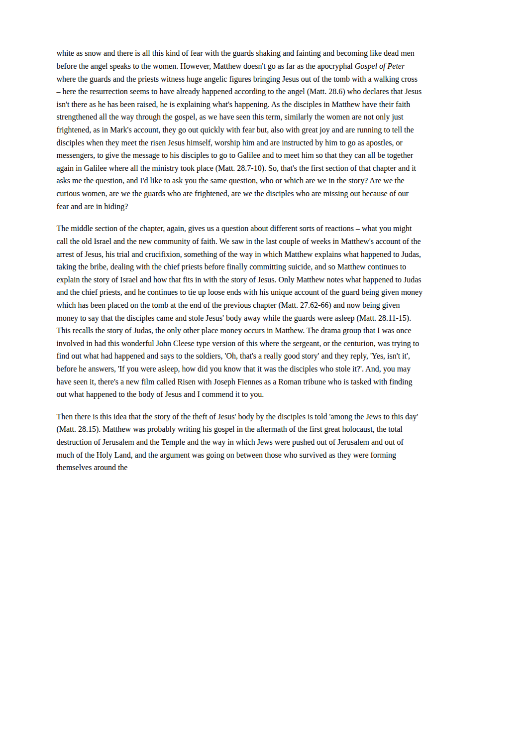white as snow and there is all this kind of fear with the guards shaking and fainting and becoming like dead men before the angel speaks to the women. However, Matthew doesn't go as far as the apocryphal Gospel of Peter where the guards and the priests witness huge angelic figures bringing Jesus out of the tomb with a walking cross – here the resurrection seems to have already happened according to the angel (Matt. 28.6) who declares that Jesus isn't there as he has been raised, he is explaining what's happening. As the disciples in Matthew have their faith strengthened all the way through the gospel, as we have seen this term, similarly the women are not only just frightened, as in Mark's account, they go out quickly with fear but, also with great joy and are running to tell the disciples when they meet the risen Jesus himself, worship him and are instructed by him to go as apostles, or messengers, to give the message to his disciples to go to Galilee and to meet him so that they can all be together again in Galilee where all the ministry took place (Matt. 28.7-10). So, that's the first section of that chapter and it asks me the question, and I'd like to ask you the same question, who or which are we in the story? Are we the curious women, are we the guards who are frightened, are we the disciples who are missing out because of our fear and are in hiding?
The middle section of the chapter, again, gives us a question about different sorts of reactions – what you might call the old Israel and the new community of faith. We saw in the last couple of weeks in Matthew's account of the arrest of Jesus, his trial and crucifixion, something of the way in which Matthew explains what happened to Judas, taking the bribe, dealing with the chief priests before finally committing suicide, and so Matthew continues to explain the story of Israel and how that fits in with the story of Jesus. Only Matthew notes what happened to Judas and the chief priests, and he continues to tie up loose ends with his unique account of the guard being given money which has been placed on the tomb at the end of the previous chapter (Matt. 27.62-66) and now being given money to say that the disciples came and stole Jesus' body away while the guards were asleep (Matt. 28.11-15). This recalls the story of Judas, the only other place money occurs in Matthew. The drama group that I was once involved in had this wonderful John Cleese type version of this where the sergeant, or the centurion, was trying to find out what had happened and says to the soldiers, 'Oh, that's a really good story' and they reply, 'Yes, isn't it', before he answers, 'If you were asleep, how did you know that it was the disciples who stole it?'. And, you may have seen it, there's a new film called Risen with Joseph Fiennes as a Roman tribune who is tasked with finding out what happened to the body of Jesus and I commend it to you.
Then there is this idea that the story of the theft of Jesus' body by the disciples is told 'among the Jews to this day' (Matt. 28.15). Matthew was probably writing his gospel in the aftermath of the first great holocaust, the total destruction of Jerusalem and the Temple and the way in which Jews were pushed out of Jerusalem and out of much of the Holy Land, and the argument was going on between those who survived as they were forming themselves around the